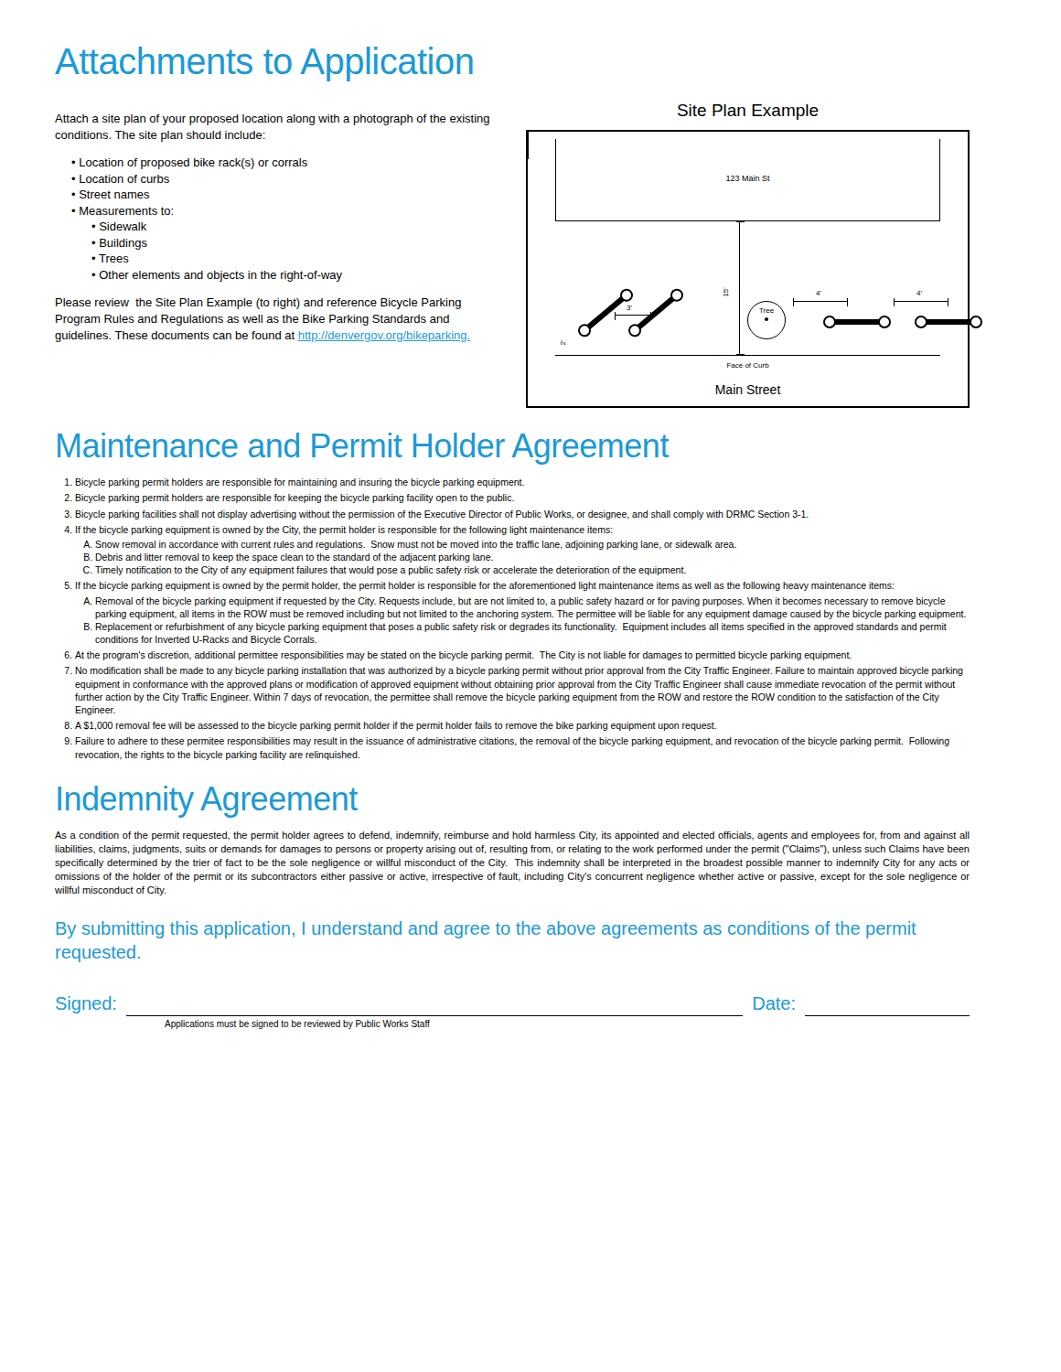Attachments to Application
Attach a site plan of your proposed location along with a photograph of the existing conditions. The site plan should include:
Location of proposed bike rack(s) or corrals
Location of curbs
Street names
Measurements to:
Sidewalk
Buildings
Trees
Other elements and objects in the right-of-way
Please review the Site Plan Example (to right) and reference Bicycle Parking Program Rules and Regulations as well as the Bike Parking Standards and guidelines. These documents can be found at http://denvergov.org/bikeparking.
Site Plan Example
123 Main St
15'
3'
2'
Tree
4'
4'
Face of Curb
Main Street
Maintenance and Permit Holder Agreement
Bicycle parking permit holders are responsible for maintaining and insuring the bicycle parking equipment.
Bicycle parking permit holders are responsible for keeping the bicycle parking facility open to the public.
Bicycle parking facilities shall not display advertising without the permission of the Executive Director of Public Works, or designee, and shall comply with DRMC Section 3-1.
If the bicycle parking equipment is owned by the City, the permit holder is responsible for the following light maintenance items:
Snow removal in accordance with current rules and regulations. Snow must not be moved into the traffic lane, adjoining parking lane, or sidewalk area.
Debris and litter removal to keep the space clean to the standard of the adjacent parking lane.
Timely notification to the City of any equipment failures that would pose a public safety risk or accelerate the deterioration of the equipment.
If the bicycle parking equipment is owned by the permit holder, the permit holder is responsible for the aforementioned light maintenance items as well as the following heavy maintenance items:
Removal of the bicycle parking equipment if requested by the City. Requests include, but are not limited to, a public safety hazard or for paving purposes. When it becomes necessary to remove bicycle parking equipment, all items in the ROW must be removed including but not limited to the anchoring system. The permittee will be liable for any equipment damage caused by the bicycle parking equipment.
Replacement or refurbishment of any bicycle parking equipment that poses a public safety risk or degrades its functionality. Equipment includes all items specified in the approved standards and permit conditions for Inverted U-Racks and Bicycle Corrals.
At the program's discretion, additional permittee responsibilities may be stated on the bicycle parking permit. The City is not liable for damages to permitted bicycle parking equipment.
No modification shall be made to any bicycle parking installation that was authorized by a bicycle parking permit without prior approval from the City Traffic Engineer. Failure to maintain approved bicycle parking equipment in conformance with the approved plans or modification of approved equipment without obtaining prior approval from the City Traffic Engineer shall cause immediate revocation of the permit without further action by the City Traffic Engineer. Within 7 days of revocation, the permittee shall remove the bicycle parking equipment from the ROW and restore the ROW condition to the satisfaction of the City Engineer.
A $1,000 removal fee will be assessed to the bicycle parking permit holder if the permit holder fails to remove the bike parking equipment upon request.
Failure to adhere to these permitee responsibilities may result in the issuance of administrative citations, the removal of the bicycle parking equipment, and revocation of the bicycle parking permit. Following revocation, the rights to the bicycle parking facility are relinquished.
Indemnity Agreement
As a condition of the permit requested, the permit holder agrees to defend, indemnify, reimburse and hold harmless City, its appointed and elected officials, agents and employees for, from and against all liabilities, claims, judgments, suits or demands for damages to persons or property arising out of, resulting from, or relating to the work performed under the permit ("Claims"), unless such Claims have been specifically determined by the trier of fact to be the sole negligence or willful misconduct of the City. This indemnity shall be interpreted in the broadest possible manner to indemnify City for any acts or omissions of the holder of the permit or its subcontractors either passive or active, irrespective of fault, including City's concurrent negligence whether active or passive, except for the sole negligence or willful misconduct of City.
By submitting this application, I understand and agree to the above agreements as conditions of the permit requested.
Signed: Date:
Applications must be signed to be reviewed by Public Works Staff